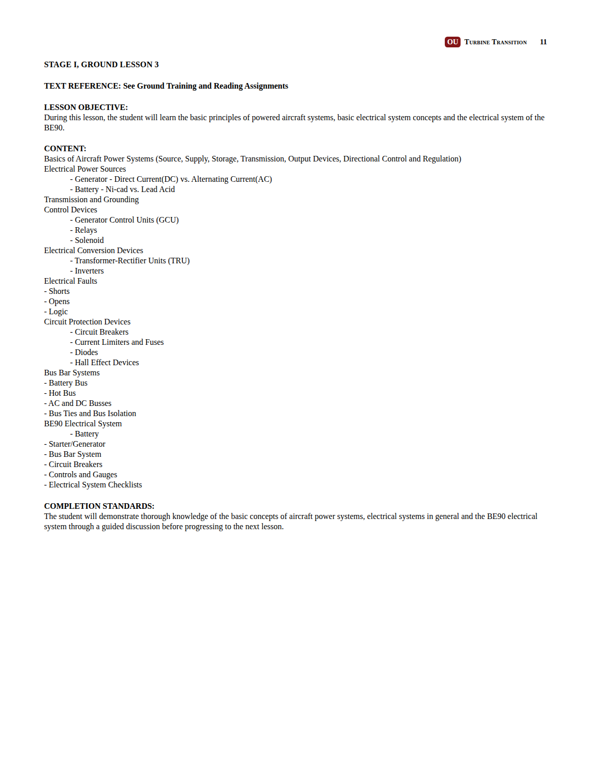OU Turbine Transition 11
STAGE I, GROUND LESSON 3
TEXT REFERENCE: See Ground Training and Reading Assignments
LESSON OBJECTIVE:
During this lesson, the student will learn the basic principles of powered aircraft systems, basic electrical system concepts and the electrical system of the BE90.
CONTENT:
Basics of Aircraft Power Systems (Source, Supply, Storage, Transmission, Output Devices, Directional Control and Regulation)
Electrical Power Sources
- Generator - Direct Current(DC) vs. Alternating Current(AC)
- Battery - Ni-cad vs. Lead Acid
Transmission and Grounding
Control Devices
- Generator Control Units (GCU)
- Relays
- Solenoid
Electrical Conversion Devices
- Transformer-Rectifier Units (TRU)
- Inverters
Electrical Faults
- Shorts
- Opens
- Logic
Circuit Protection Devices
- Circuit Breakers
- Current Limiters and Fuses
- Diodes
- Hall Effect Devices
Bus Bar Systems
- Battery Bus
- Hot Bus
- AC and DC Busses
- Bus Ties and Bus Isolation
BE90 Electrical System
- Battery
- Starter/Generator
- Bus Bar System
- Circuit Breakers
- Controls and Gauges
- Electrical System Checklists
COMPLETION STANDARDS:
The student will demonstrate thorough knowledge of the basic concepts of aircraft power systems, electrical systems in general and the BE90 electrical system through a guided discussion before progressing to the next lesson.